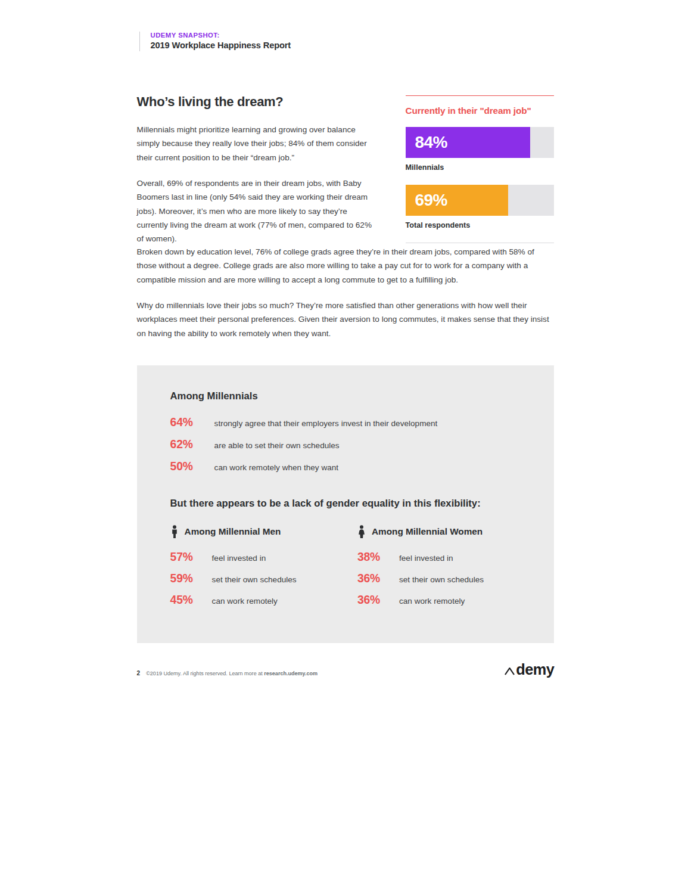Udemy Snapshot:
2019 Workplace Happiness Report
Who’s living the dream?
Millennials might prioritize learning and growing over balance simply because they really love their jobs; 84% of them consider their current position to be their “dream job.”
Overall, 69% of respondents are in their dream jobs, with Baby Boomers last in line (only 54% said they are working their dream jobs). Moreover, it’s men who are more likely to say they’re currently living the dream at work (77% of men, compared to 62% of women).
Currently in their "dream job"
84%
Millennials
69%
Total respondents
Broken down by education level, 76% of college grads agree they’re in their dream jobs, compared with 58% of those without a degree. College grads are also more willing to take a pay cut for to work for a company with a compatible mission and are more willing to accept a long commute to get to a fulfilling job.
Why do millennials love their jobs so much? They’re more satisfied than other generations with how well their workplaces meet their personal preferences. Given their aversion to long commutes, it makes sense that they insist on having the ability to work remotely when they want.
Among Millennials
64% strongly agree that their employers invest in their development
62% are able to set their own schedules
50% can work remotely when they want
But there appears to be a lack of gender equality in this flexibility:
Among Millennial Men
57% feel invested in
59% set their own schedules
45% can work remotely
Among Millennial Women
38% feel invested in
36% set their own schedules
36% can work remotely
2 ©2019 Udemy. All rights reserved. Learn more at research.udemy.com
demy